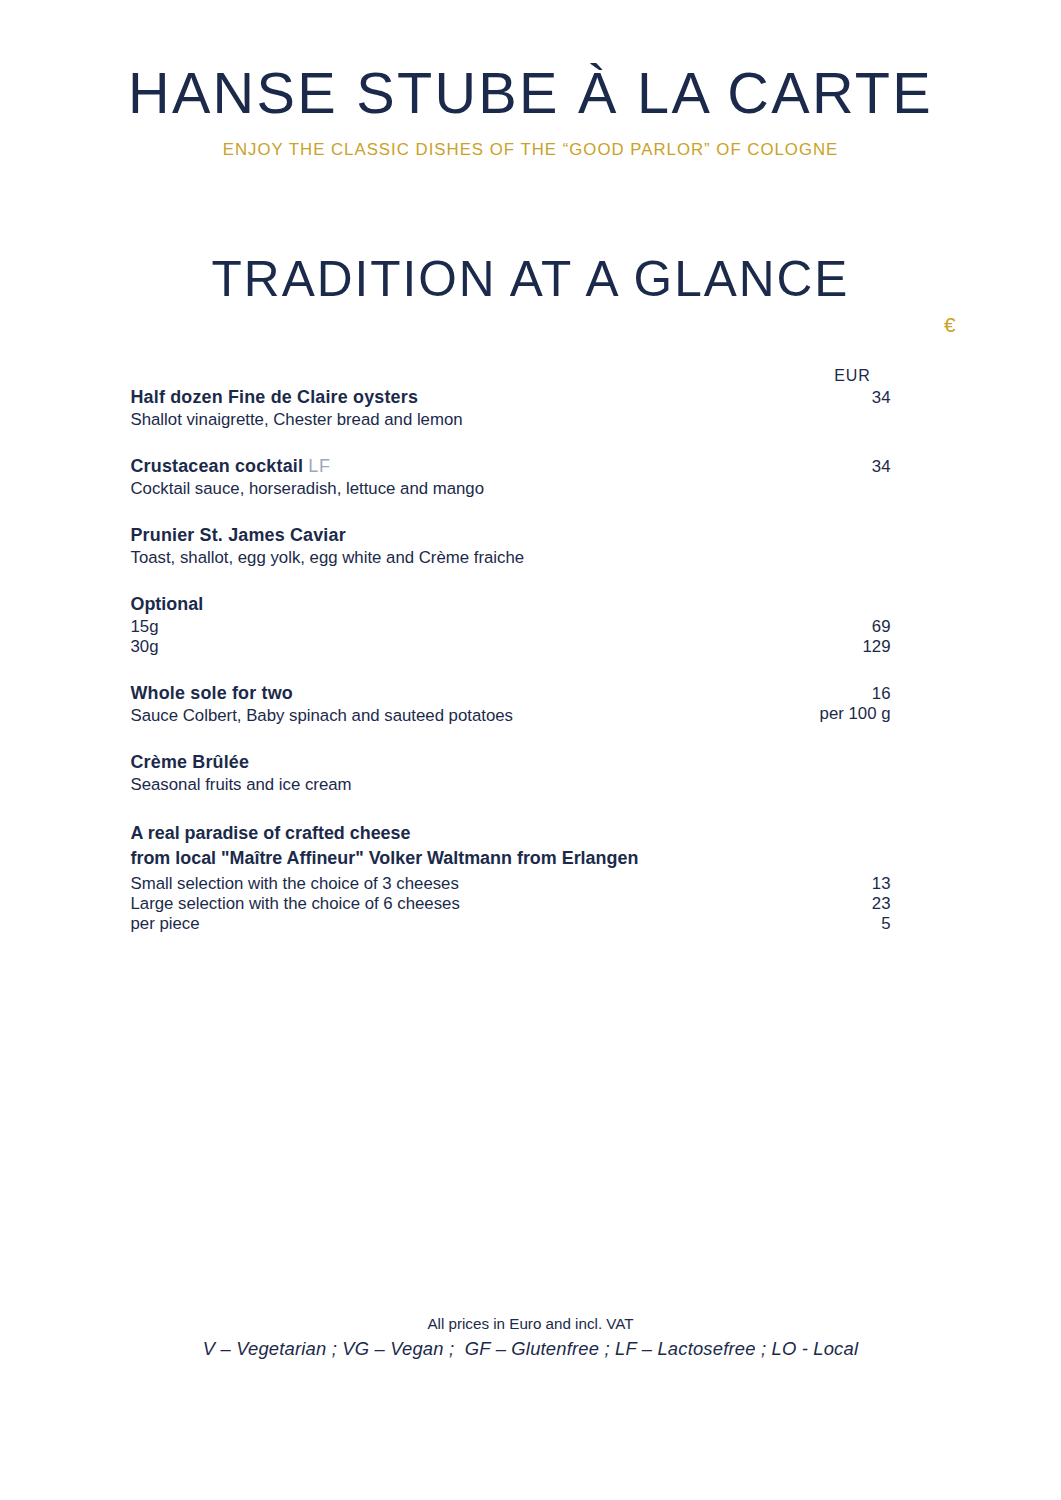Hanse Stube à la Carte
Enjoy the classic dishes of the “Good Parlor” of Cologne
Tradition at a Glance
€
EUR
Half dozen Fine de Claire oysters 34
Shallot vinaigrette, Chester bread and lemon
Crustacean cocktail LF 34
Cocktail sauce, horseradish, lettuce and mango
Prunier St. James Caviar
Toast, shallot, egg yolk, egg white and Crème fraiche
Optional
15g 69
30g 129
Whole sole for two 16
Sauce Colbert, Baby spinach and sauteed potatoes per 100 g
Crème Brûlée
Seasonal fruits and ice cream
A real paradise of crafted cheese
from local "Maître Affineur" Volker Waltmann from Erlangen
Small selection with the choice of 3 cheeses 13
Large selection with the choice of 6 cheeses 23
per piece 5
All prices in Euro and incl. VAT
V – Vegetarian ; VG – Vegan ; GF – Glutenfree ; LF – Lactosefree ; LO - Local